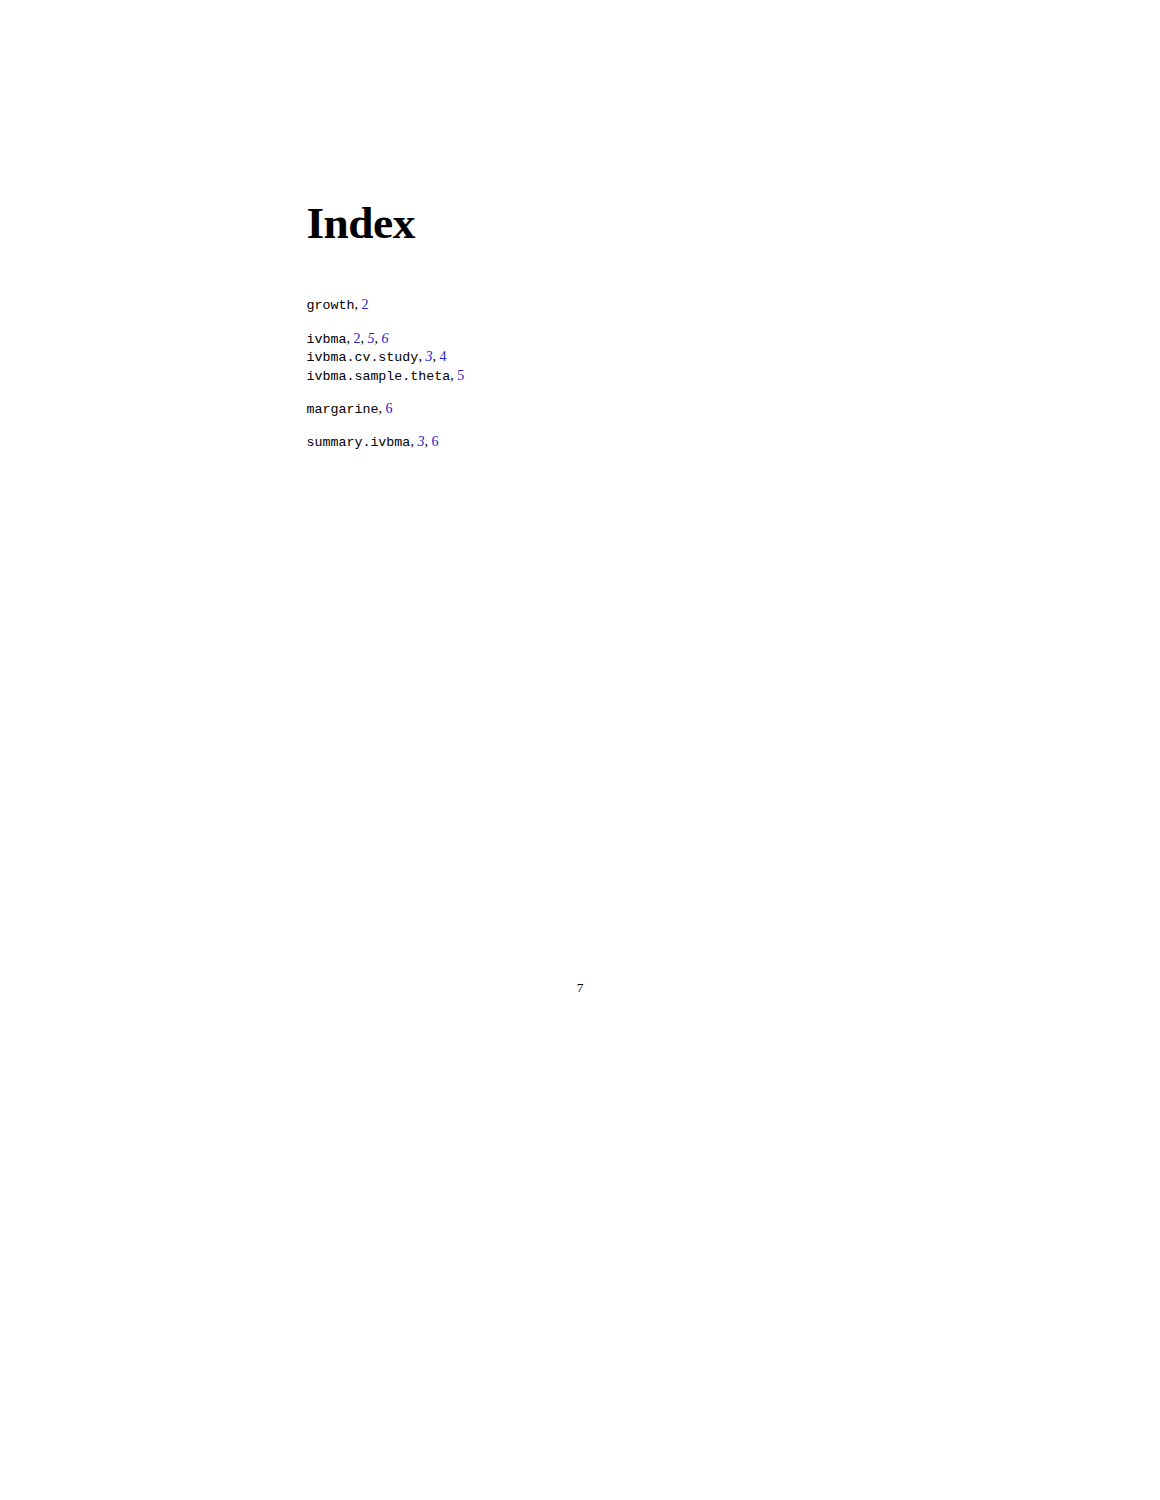Index
growth, 2
ivbma, 2, 5, 6
ivbma.cv.study, 3, 4
ivbma.sample.theta, 5
margarine, 6
summary.ivbma, 3, 6
7